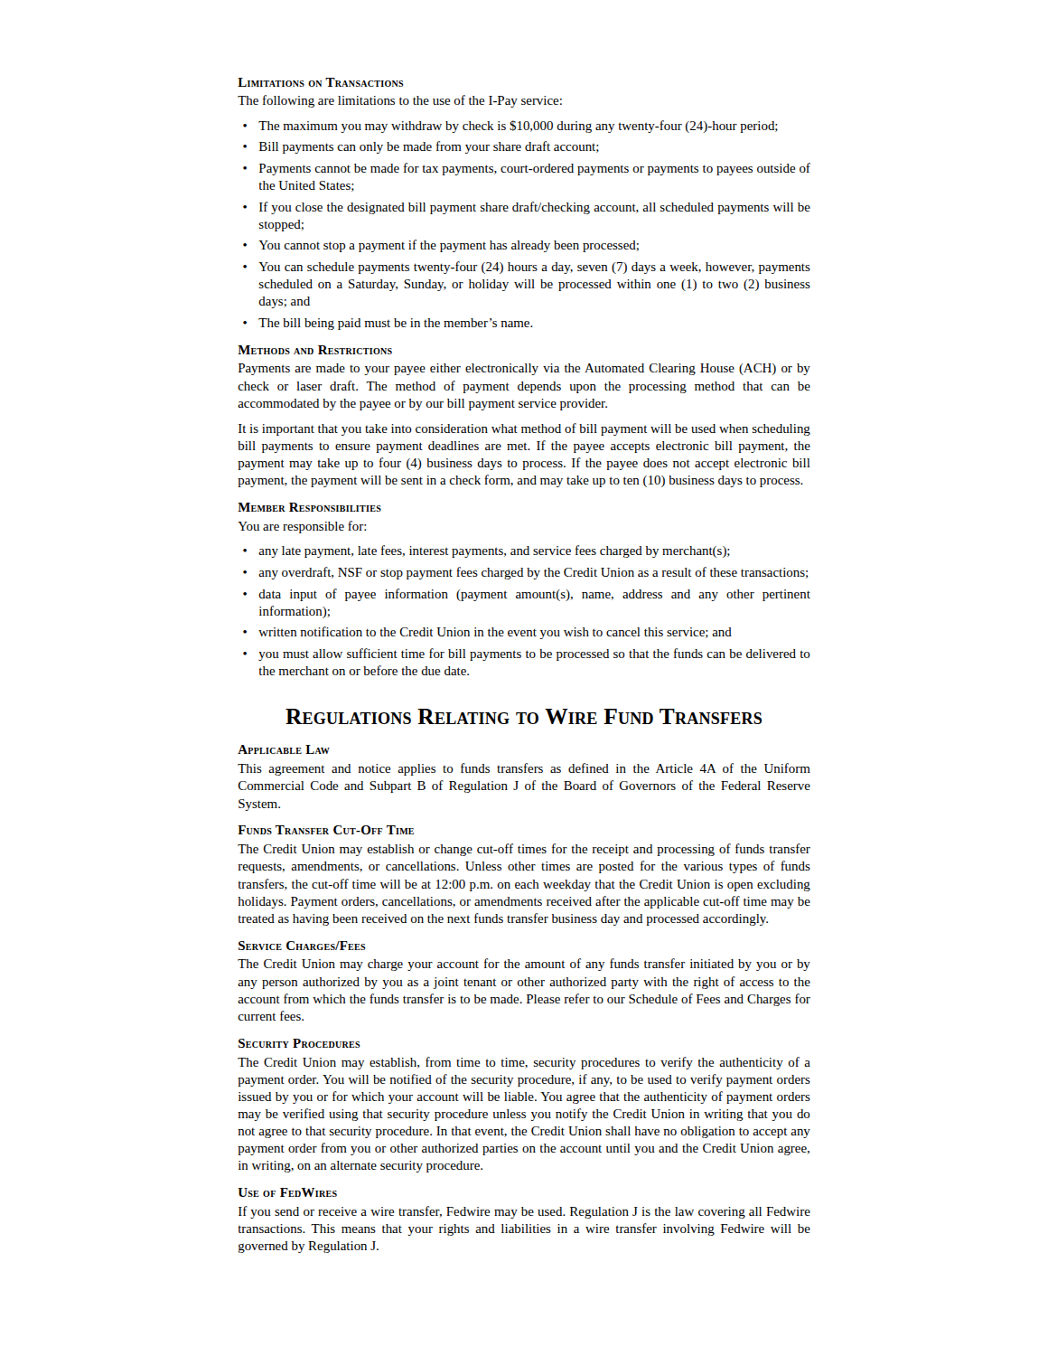Limitations on Transactions
The following are limitations to the use of the I-Pay service:
The maximum you may withdraw by check is $10,000 during any twenty-four (24)-hour period;
Bill payments can only be made from your share draft account;
Payments cannot be made for tax payments, court-ordered payments or payments to payees outside of the United States;
If you close the designated bill payment share draft/checking account, all scheduled payments will be stopped;
You cannot stop a payment if the payment has already been processed;
You can schedule payments twenty-four (24) hours a day, seven (7) days a week, however, payments scheduled on a Saturday, Sunday, or holiday will be processed within one (1) to two (2) business days; and
The bill being paid must be in the member’s name.
Methods and Restrictions
Payments are made to your payee either electronically via the Automated Clearing House (ACH) or by check or laser draft. The method of payment depends upon the processing method that can be accommodated by the payee or by our bill payment service provider.
It is important that you take into consideration what method of bill payment will be used when scheduling bill payments to ensure payment deadlines are met. If the payee accepts electronic bill payment, the payment may take up to four (4) business days to process. If the payee does not accept electronic bill payment, the payment will be sent in a check form, and may take up to ten (10) business days to process.
Member Responsibilities
You are responsible for:
any late payment, late fees, interest payments, and service fees charged by merchant(s);
any overdraft, NSF or stop payment fees charged by the Credit Union as a result of these transactions;
data input of payee information (payment amount(s), name, address and any other pertinent information);
written notification to the Credit Union in the event you wish to cancel this service; and
you must allow sufficient time for bill payments to be processed so that the funds can be delivered to the merchant on or before the due date.
Regulations Relating to Wire Fund Transfers
Applicable Law
This agreement and notice applies to funds transfers as defined in the Article 4A of the Uniform Commercial Code and Subpart B of Regulation J of the Board of Governors of the Federal Reserve System.
Funds Transfer Cut-Off Time
The Credit Union may establish or change cut-off times for the receipt and processing of funds transfer requests, amendments, or cancellations. Unless other times are posted for the various types of funds transfers, the cut-off time will be at 12:00 p.m. on each weekday that the Credit Union is open excluding holidays. Payment orders, cancellations, or amendments received after the applicable cut-off time may be treated as having been received on the next funds transfer business day and processed accordingly.
Service Charges/Fees
The Credit Union may charge your account for the amount of any funds transfer initiated by you or by any person authorized by you as a joint tenant or other authorized party with the right of access to the account from which the funds transfer is to be made. Please refer to our Schedule of Fees and Charges for current fees.
Security Procedures
The Credit Union may establish, from time to time, security procedures to verify the authenticity of a payment order. You will be notified of the security procedure, if any, to be used to verify payment orders issued by you or for which your account will be liable. You agree that the authenticity of payment orders may be verified using that security procedure unless you notify the Credit Union in writing that you do not agree to that security procedure. In that event, the Credit Union shall have no obligation to accept any payment order from you or other authorized parties on the account until you and the Credit Union agree, in writing, on an alternate security procedure.
Use of FedWires
If you send or receive a wire transfer, Fedwire may be used. Regulation J is the law covering all Fedwire transactions. This means that your rights and liabilities in a wire transfer involving Fedwire will be governed by Regulation J.